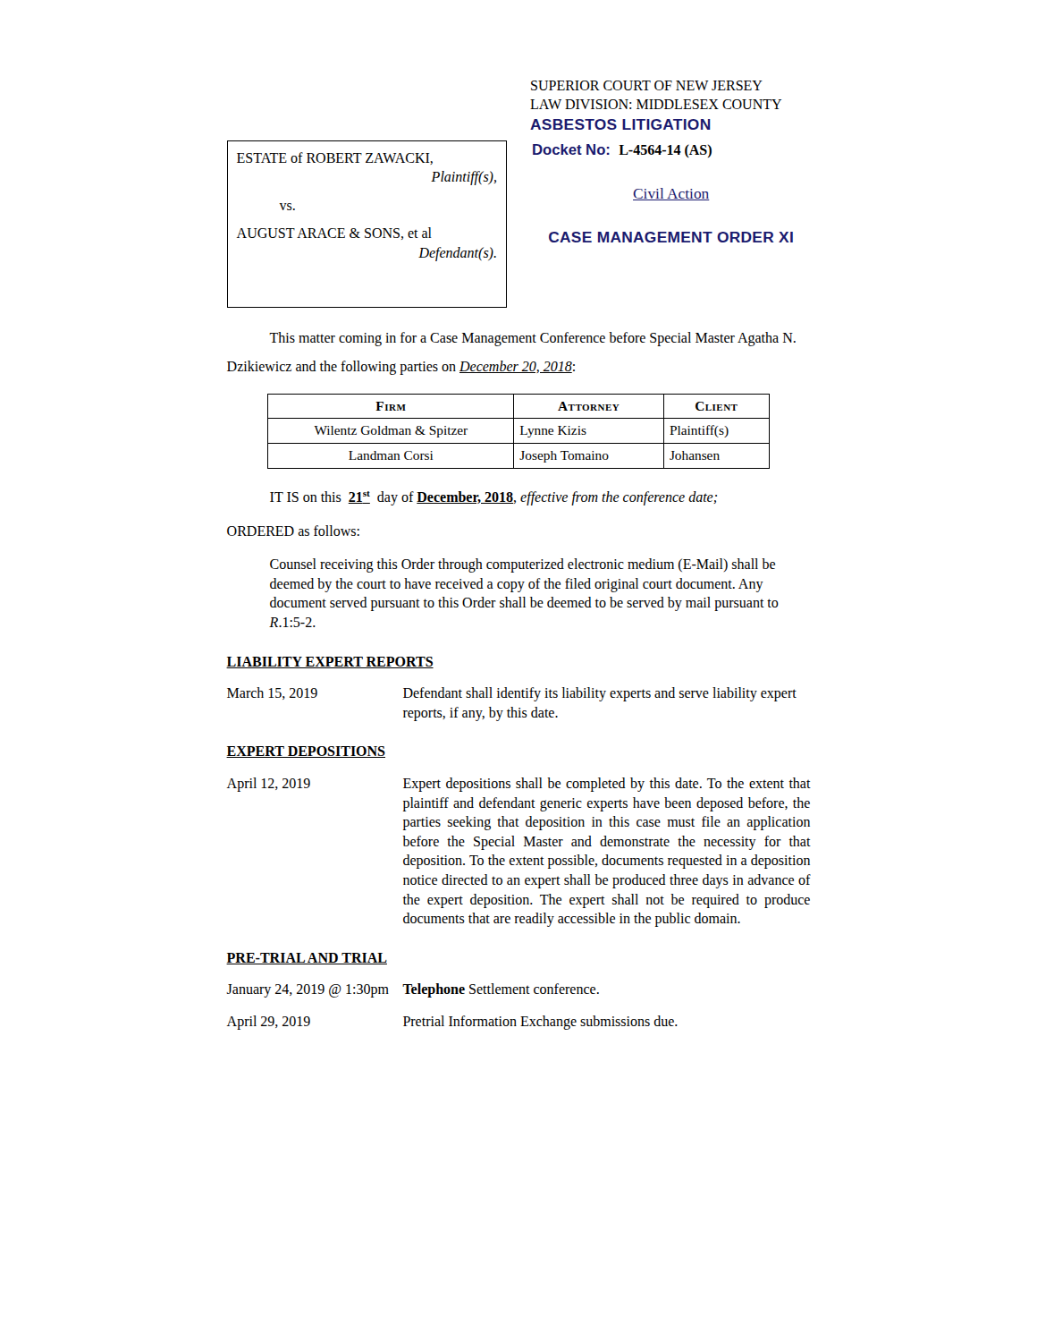SUPERIOR COURT OF NEW JERSEY
LAW DIVISION: MIDDLESEX COUNTY
ASBESTOS LITIGATION
ESTATE of ROBERT ZAWACKI,
Plaintiff(s),
vs.
AUGUST ARACE & SONS, et al
Defendant(s).
Docket No: L-4564-14 (AS)
Civil Action
CASE MANAGEMENT ORDER XI
This matter coming in for a Case Management Conference before Special Master Agatha N. Dzikiewicz and the following parties on December 20, 2018:
| Firm | Attorney | Client |
| --- | --- | --- |
| Wilentz Goldman & Spitzer | Lynne Kizis | Plaintiff(s) |
| Landman Corsi | Joseph Tomaino | Johansen |
IT IS on this 21st day of December, 2018, effective from the conference date;
ORDERED as follows:
Counsel receiving this Order through computerized electronic medium (E-Mail) shall be deemed by the court to have received a copy of the filed original court document. Any document served pursuant to this Order shall be deemed to be served by mail pursuant to R.1:5-2.
Liability Expert Reports
March 15, 2019
Defendant shall identify its liability experts and serve liability expert reports, if any, by this date.
Expert Depositions
April 12, 2019
Expert depositions shall be completed by this date. To the extent that plaintiff and defendant generic experts have been deposed before, the parties seeking that deposition in this case must file an application before the Special Master and demonstrate the necessity for that deposition. To the extent possible, documents requested in a deposition notice directed to an expert shall be produced three days in advance of the expert deposition. The expert shall not be required to produce documents that are readily accessible in the public domain.
Pre-Trial and Trial
January 24, 2019 @ 1:30pm
Telephone Settlement conference.
April 29, 2019
Pretrial Information Exchange submissions due.